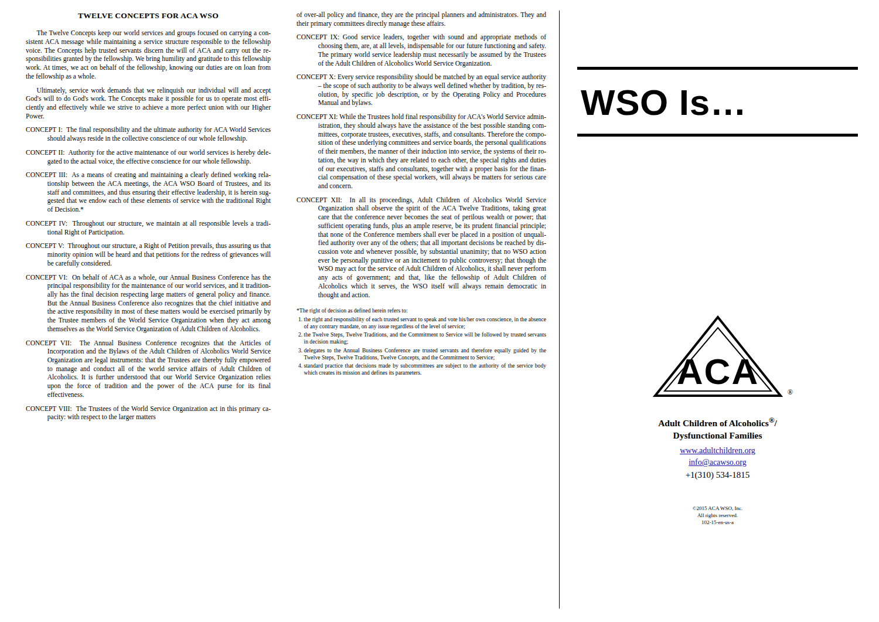Twelve Concepts for ACA WSO
The Twelve Concepts keep our world services and groups focused on carrying a consistent ACA message while maintaining a service structure responsible to the fellowship voice. The Concepts help trusted servants discern the will of ACA and carry out the responsibilities granted by the fellowship. We bring humility and gratitude to this fellowship work. At times, we act on behalf of the fellowship, knowing our duties are on loan from the fellowship as a whole.
Ultimately, service work demands that we relinquish our individual will and accept God's will to do God's work. The Concepts make it possible for us to operate most efficiently and effectively while we strive to achieve a more perfect union with our Higher Power.
Concept I: The final responsibility and the ultimate authority for ACA World Services should always reside in the collective conscience of our whole fellowship.
Concept II: Authority for the active maintenance of our world services is hereby delegated to the actual voice, the effective conscience for our whole fellowship.
Concept III: As a means of creating and maintaining a clearly defined working relationship between the ACA meetings, the ACA WSO Board of Trustees, and its staff and committees, and thus ensuring their effective leadership, it is herein suggested that we endow each of these elements of service with the traditional Right of Decision.*
Concept IV: Throughout our structure, we maintain at all responsible levels a traditional Right of Participation.
Concept V: Throughout our structure, a Right of Petition prevails, thus assuring us that minority opinion will be heard and that petitions for the redress of grievances will be carefully considered.
Concept VI: On behalf of ACA as a whole, our Annual Business Conference has the principal responsibility for the maintenance of our world services, and it traditionally has the final decision respecting large matters of general policy and finance. But the Annual Business Conference also recognizes that the chief initiative and the active responsibility in most of these matters would be exercised primarily by the Trustee members of the World Service Organization when they act among themselves as the World Service Organization of Adult Children of Alcoholics.
Concept VII: The Annual Business Conference recognizes that the Articles of Incorporation and the Bylaws of the Adult Children of Alcoholics World Service Organization are legal instruments: that the Trustees are thereby fully empowered to manage and conduct all of the world service affairs of Adult Children of Alcoholics. It is further understood that our World Service Organization relies upon the force of tradition and the power of the ACA purse for its final effectiveness.
Concept VIII: The Trustees of the World Service Organization act in this primary capacity: with respect to the larger matters
of over-all policy and finance, they are the principal planners and administrators. They and their primary committees directly manage these affairs.
Concept IX: Good service leaders, together with sound and appropriate methods of choosing them, are, at all levels, indispensable for our future functioning and safety. The primary world service leadership must necessarily be assumed by the Trustees of the Adult Children of Alcoholics World Service Organization.
Concept X: Every service responsibility should be matched by an equal service authority – the scope of such authority to be always well defined whether by tradition, by resolution, by specific job description, or by the Operating Policy and Procedures Manual and bylaws.
Concept XI: While the Trustees hold final responsibility for ACA's World Service administration, they should always have the assistance of the best possible standing committees, corporate trustees, executives, staffs, and consultants. Therefore the composition of these underlying committees and service boards, the personal qualifications of their members, the manner of their induction into service, the systems of their rotation, the way in which they are related to each other, the special rights and duties of our executives, staffs and consultants, together with a proper basis for the financial compensation of these special workers, will always be matters for serious care and concern.
Concept XII: In all its proceedings, Adult Children of Alcoholics World Service Organization shall observe the spirit of the ACA Twelve Traditions, taking great care that the conference never becomes the seat of perilous wealth or power; that sufficient operating funds, plus an ample reserve, be its prudent financial principle; that none of the Conference members shall ever be placed in a position of unqualified authority over any of the others; that all important decisions be reached by discussion vote and whenever possible, by substantial unanimity; that no WSO action ever be personally punitive or an incitement to public controversy; that though the WSO may act for the service of Adult Children of Alcoholics, it shall never perform any acts of government; and that, like the fellowship of Adult Children of Alcoholics which it serves, the WSO itself will always remain democratic in thought and action.
*The right of decision as defined herein refers to:
the right and responsibility of each trusted servant to speak and vote his/her own conscience, in the absence of any contrary mandate, on any issue regardless of the level of service;
the Twelve Steps, Twelve Traditions, and the Commitment to Service will be followed by trusted servants in decision making;
delegates to the Annual Business Conference are trusted servants and therefore equally guided by the Twelve Steps, Twelve Traditions, Twelve Concepts, and the Commitment to Service;
standard practice that decisions made by subcommittees are subject to the authority of the service body which creates its mission and defines its parameters.
WSO Is…
ACA ®
Adult Children of Alcoholics®/
Dysfunctional Families
www.adultchildren.org
info@acawso.org
+1(310) 534-1815
©2015 ACA WSO, Inc.
All rights reserved.
102-15-en-us-a